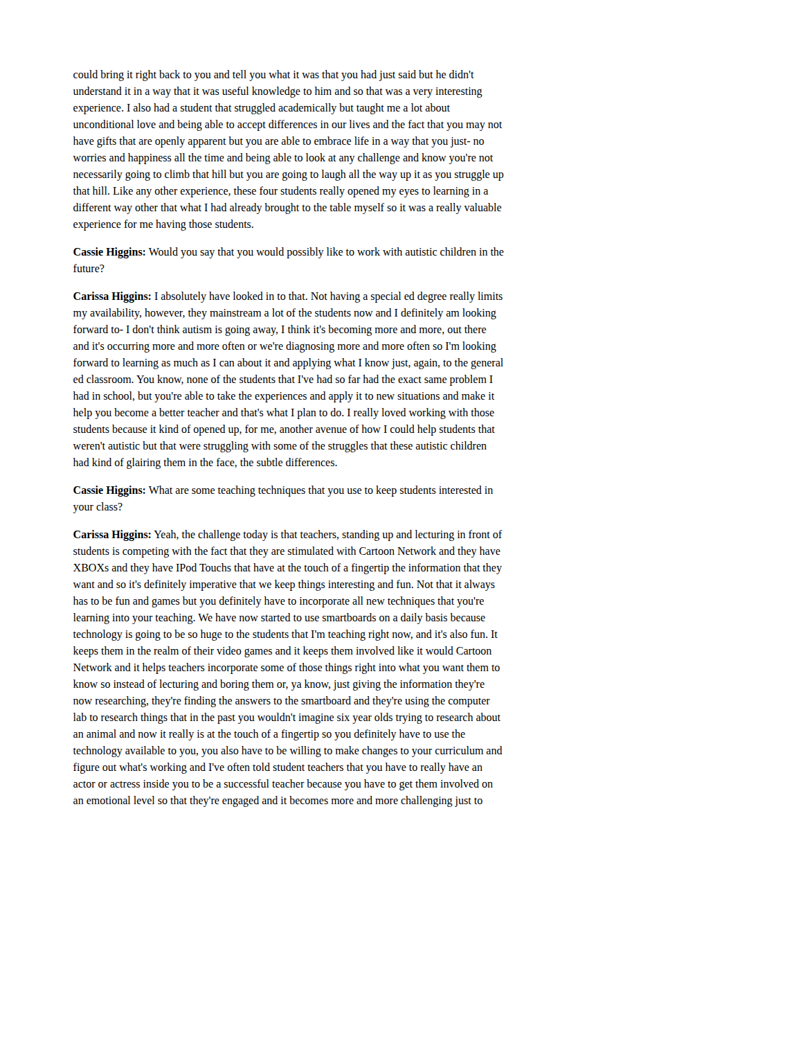could bring it right back to you and tell you what it was that you had just said but he didn't understand it in a way that it was useful knowledge to him and so that was a very interesting experience. I also had a student that struggled academically but taught me a lot about unconditional love and being able to accept differences in our lives and the fact that you may not have gifts that are openly apparent but you are able to embrace life in a way that you just- no worries and happiness all the time and being able to look at any challenge and know you're not necessarily going to climb that hill but you are going to laugh all the way up it as you struggle up that hill. Like any other experience, these four students really opened my eyes to learning in a different way other that what I had already brought to the table myself so it was a really valuable experience for me having those students.
Cassie Higgins: Would you say that you would possibly like to work with autistic children in the future?
Carissa Higgins: I absolutely have looked in to that. Not having a special ed degree really limits my availability, however, they mainstream a lot of the students now and I definitely am looking forward to- I don't think autism is going away, I think it's becoming more and more, out there and it's occurring more and more often or we're diagnosing more and more often so I'm looking forward to learning as much as I can about it and applying what I know just, again, to the general ed classroom. You know, none of the students that I've had so far had the exact same problem I had in school, but you're able to take the experiences and apply it to new situations and make it help you become a better teacher and that's what I plan to do. I really loved working with those students because it kind of opened up, for me, another avenue of how I could help students that weren't autistic but that were struggling with some of the struggles that these autistic children had kind of glairing them in the face, the subtle differences.
Cassie Higgins: What are some teaching techniques that you use to keep students interested in your class?
Carissa Higgins: Yeah, the challenge today is that teachers, standing up and lecturing in front of students is competing with the fact that they are stimulated with Cartoon Network and they have XBOXs and they have IPod Touchs that have at the touch of a fingertip the information that they want and so it's definitely imperative that we keep things interesting and fun. Not that it always has to be fun and games but you definitely have to incorporate all new techniques that you're learning into your teaching. We have now started to use smartboards on a daily basis because technology is going to be so huge to the students that I'm teaching right now, and it's also fun. It keeps them in the realm of their video games and it keeps them involved like it would Cartoon Network and it helps teachers incorporate some of those things right into what you want them to know so instead of lecturing and boring them or, ya know, just giving the information they're now researching, they're finding the answers to the smartboard and they're using the computer lab to research things that in the past you wouldn't imagine six year olds trying to research about an animal and now it really is at the touch of a fingertip so you definitely have to use the technology available to you, you also have to be willing to make changes to your curriculum and figure out what's working and I've often told student teachers that you have to really have an actor or actress inside you to be a successful teacher because you have to get them involved on an emotional level so that they're engaged and it becomes more and more challenging just to